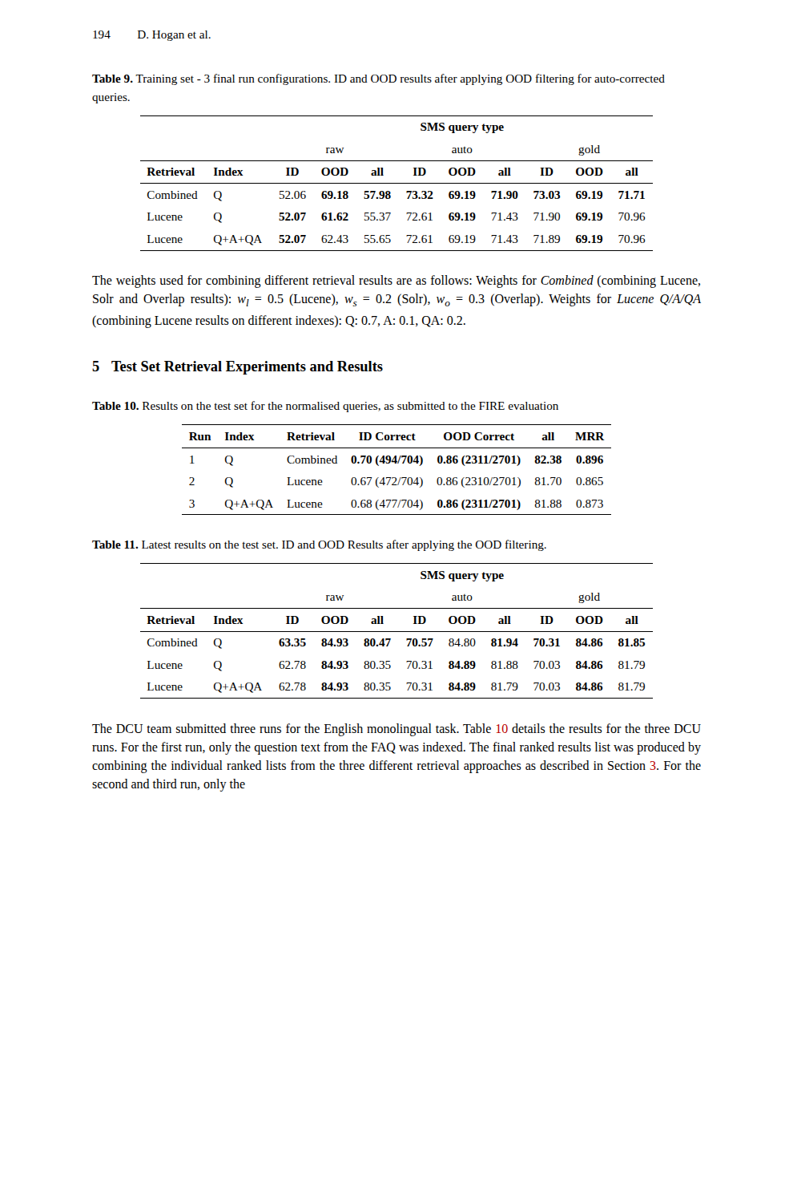194 D. Hogan et al.
Table 9. Training set - 3 final run configurations. ID and OOD results after applying OOD filtering for auto-corrected queries.
| | SMS query type |
| | raw | auto | gold |
| Retrieval | Index | ID | OOD | all | ID | OOD | all | ID | OOD | all |
| Combined | Q | 52.06 | 69.18 | 57.98 | 73.32 | 69.19 | 71.90 | 73.03 | 69.19 | 71.71 |
| Lucene | Q | 52.07 | 61.62 | 55.37 | 72.61 | 69.19 | 71.43 | 71.90 | 69.19 | 70.96 |
| Lucene | Q+A+QA | 52.07 | 62.43 | 55.65 | 72.61 | 69.19 | 71.43 | 71.89 | 69.19 | 70.96 |
The weights used for combining different retrieval results are as follows: Weights for Combined (combining Lucene, Solr and Overlap results): wl = 0.5 (Lucene), ws = 0.2 (Solr), wo = 0.3 (Overlap). Weights for Lucene Q/A/QA (combining Lucene results on different indexes): Q: 0.7, A: 0.1, QA: 0.2.
5 Test Set Retrieval Experiments and Results
Table 10. Results on the test set for the normalised queries, as submitted to the FIRE evaluation
| Run | Index | Retrieval | ID Correct | OOD Correct | all | MRR |
| --- | --- | --- | --- | --- | --- | --- |
| 1 | Q | Combined | 0.70 (494/704) | 0.86 (2311/2701) | 82.38 | 0.896 |
| 2 | Q | Lucene | 0.67 (472/704) | 0.86 (2310/2701) | 81.70 | 0.865 |
| 3 | Q+A+QA | Lucene | 0.68 (477/704) | 0.86 (2311/2701) | 81.88 | 0.873 |
Table 11. Latest results on the test set. ID and OOD Results after applying the OOD filtering.
| | SMS query type |
| | raw | auto | gold |
| Retrieval | Index | ID | OOD | all | ID | OOD | all | ID | OOD | all |
| Combined | Q | 63.35 | 84.93 | 80.47 | 70.57 | 84.80 | 81.94 | 70.31 | 84.86 | 81.85 |
| Lucene | Q | 62.78 | 84.93 | 80.35 | 70.31 | 84.89 | 81.88 | 70.03 | 84.86 | 81.79 |
| Lucene | Q+A+QA | 62.78 | 84.93 | 80.35 | 70.31 | 84.89 | 81.79 | 70.03 | 84.86 | 81.79 |
The DCU team submitted three runs for the English monolingual task. Table 10 details the results for the three DCU runs. For the first run, only the question text from the FAQ was indexed. The final ranked results list was produced by combining the individual ranked lists from the three different retrieval approaches as described in Section 3. For the second and third run, only the